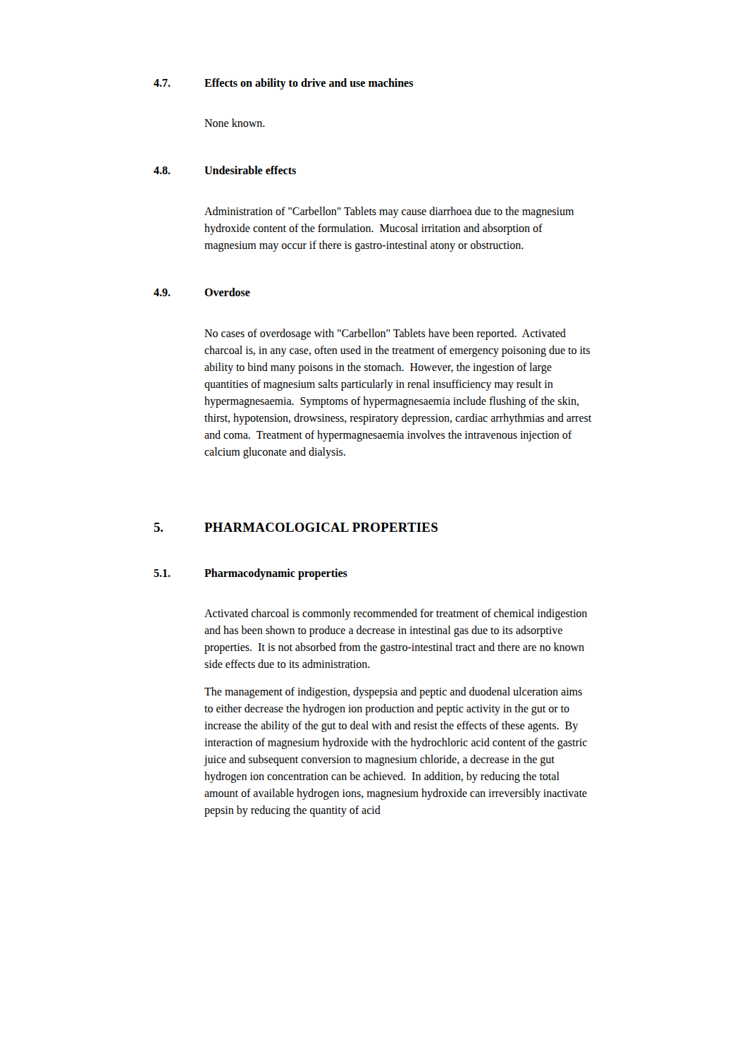4.7.
Effects on ability to drive and use machines
None known.
4.8.
Undesirable effects
Administration of "Carbellon" Tablets may cause diarrhoea due to the magnesium hydroxide content of the formulation. Mucosal irritation and absorption of magnesium may occur if there is gastro-intestinal atony or obstruction.
4.9.
Overdose
No cases of overdosage with "Carbellon" Tablets have been reported. Activated charcoal is, in any case, often used in the treatment of emergency poisoning due to its ability to bind many poisons in the stomach. However, the ingestion of large quantities of magnesium salts particularly in renal insufficiency may result in hypermagnesaemia. Symptoms of hypermagnesaemia include flushing of the skin, thirst, hypotension, drowsiness, respiratory depression, cardiac arrhythmias and arrest and coma. Treatment of hypermagnesaemia involves the intravenous injection of calcium gluconate and dialysis.
5.
PHARMACOLOGICAL PROPERTIES
5.1.
Pharmacodynamic properties
Activated charcoal is commonly recommended for treatment of chemical indigestion and has been shown to produce a decrease in intestinal gas due to its adsorptive properties. It is not absorbed from the gastro-intestinal tract and there are no known side effects due to its administration.
The management of indigestion, dyspepsia and peptic and duodenal ulceration aims to either decrease the hydrogen ion production and peptic activity in the gut or to increase the ability of the gut to deal with and resist the effects of these agents. By interaction of magnesium hydroxide with the hydrochloric acid content of the gastric juice and subsequent conversion to magnesium chloride, a decrease in the gut hydrogen ion concentration can be achieved. In addition, by reducing the total amount of available hydrogen ions, magnesium hydroxide can irreversibly inactivate pepsin by reducing the quantity of acid